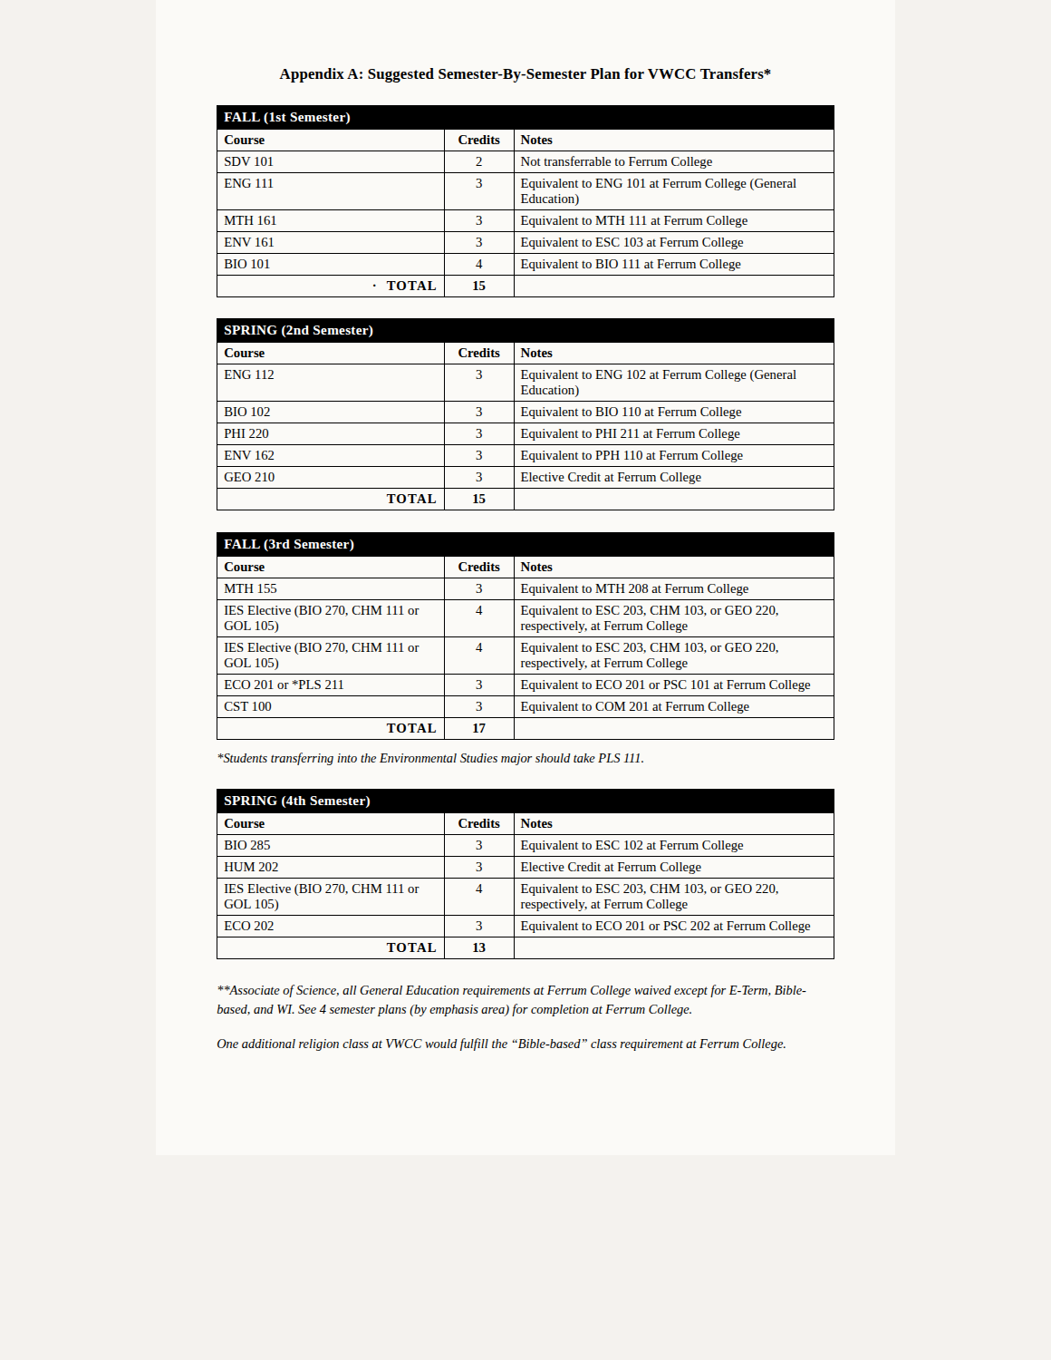Appendix A: Suggested Semester-By-Semester Plan for VWCC Transfers*
FALL (1st Semester)
| Course | Credits | Notes |
| --- | --- | --- |
| SDV 101 | 2 | Not transferrable to Ferrum College |
| ENG 111 | 3 | Equivalent to ENG 101 at Ferrum College (General Education) |
| MTH 161 | 3 | Equivalent to MTH 111 at Ferrum College |
| ENV 161 | 3 | Equivalent to ESC 103 at Ferrum College |
| BIO 101 | 4 | Equivalent to BIO 111 at Ferrum College |
| TOTAL | 15 | |
SPRING (2nd Semester)
| Course | Credits | Notes |
| --- | --- | --- |
| ENG 112 | 3 | Equivalent to ENG 102 at Ferrum College (General Education) |
| BIO 102 | 3 | Equivalent to BIO 110 at Ferrum College |
| PHI 220 | 3 | Equivalent to PHI 211 at Ferrum College |
| ENV 162 | 3 | Equivalent to PPH 110 at Ferrum College |
| GEO 210 | 3 | Elective Credit at Ferrum College |
| TOTAL | 15 | |
FALL (3rd Semester)
| Course | Credits | Notes |
| --- | --- | --- |
| MTH 155 | 3 | Equivalent to MTH 208 at Ferrum College |
| IES Elective (BIO 270, CHM 111 or GOL 105) | 4 | Equivalent to ESC 203, CHM 103, or GEO 220, respectively, at Ferrum College |
| IES Elective (BIO 270, CHM 111 or GOL 105) | 4 | Equivalent to ESC 203, CHM 103, or GEO 220, respectively, at Ferrum College |
| ECO 201 or *PLS 211 | 3 | Equivalent to ECO 201 or PSC 101 at Ferrum College |
| CST 100 | 3 | Equivalent to COM 201 at Ferrum College |
| TOTAL | 17 | |
*Students transferring into the Environmental Studies major should take PLS 111.
SPRING (4th Semester)
| Course | Credits | Notes |
| --- | --- | --- |
| BIO 285 | 3 | Equivalent to ESC 102 at Ferrum College |
| HUM 202 | 3 | Elective Credit at Ferrum College |
| IES Elective (BIO 270, CHM 111 or GOL 105) | 4 | Equivalent to ESC 203, CHM 103, or GEO 220, respectively, at Ferrum College |
| ECO 202 | 3 | Equivalent to ECO 201 or PSC 202 at Ferrum College |
| TOTAL | 13 | |
**Associate of Science, all General Education requirements at Ferrum College waived except for E-Term, Bible-based, and WI. See 4 semester plans (by emphasis area) for completion at Ferrum College.
One additional religion class at VWCC would fulfill the “Bible-based” class requirement at Ferrum College.